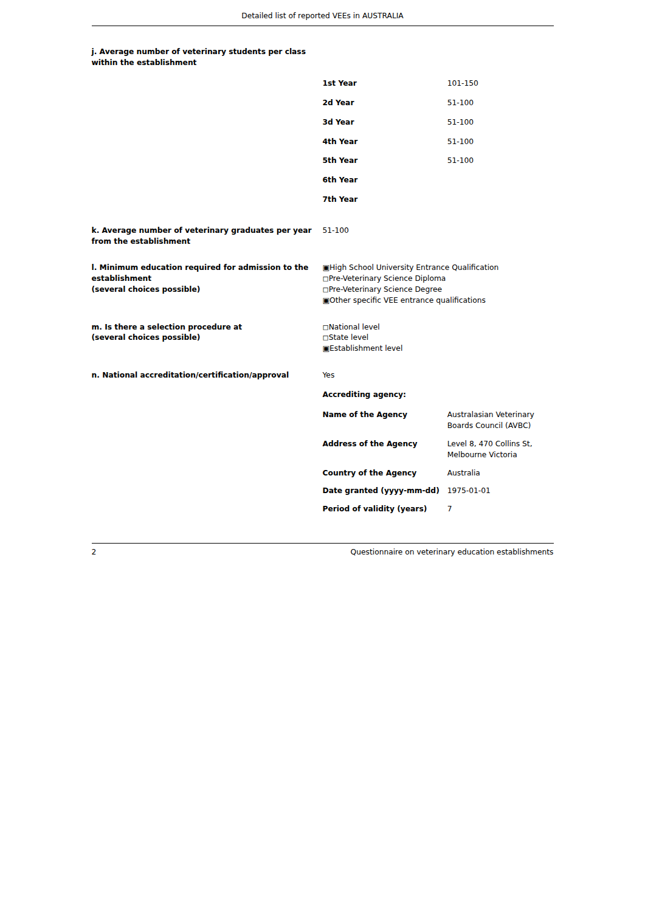Detailed list of reported VEEs in AUSTRALIA
j. Average number of veterinary students per class
within the establishment
| | 1st Year | 101-150 |
| | 2d Year | 51-100 |
| | 3d Year | 51-100 |
| | 4th Year | 51-100 |
| | 5th Year | 51-100 |
| | 6th Year | |
| | 7th Year | |
k. Average number of veterinary graduates per year from the establishment
51-100
l. Minimum education required for admission to the establishment
(several choices possible)
▣High School University Entrance Qualification ◻Pre-Veterinary Science Diploma ◻Pre-Veterinary Science Degree ▣Other specific VEE entrance qualifications
m. Is there a selection procedure at
(several choices possible)
◻National level ◻State level ▣Establishment level
n. National accreditation/certification/approval
Yes
Accrediting agency:
| Name of the Agency | Australasian Veterinary Boards Council (AVBC) |
| Address of the Agency | Level 8, 470 Collins St, Melbourne Victoria |
| Country of the Agency | Australia |
| Date granted (yyyy-mm-dd) | 1975-01-01 |
| Period of validity (years) | 7 |
2
Questionnaire on veterinary education establishments